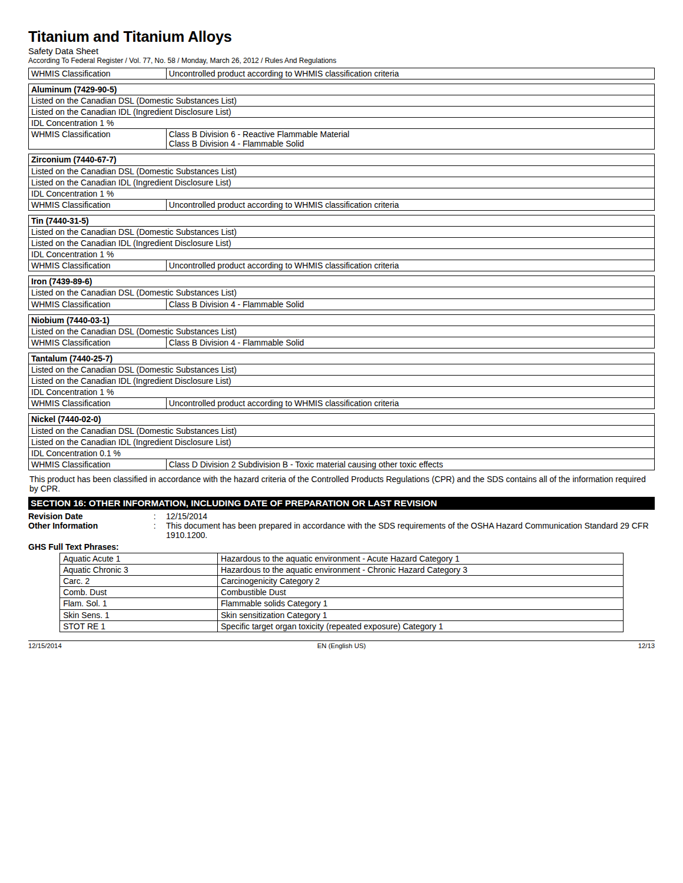Titanium and Titanium Alloys
Safety Data Sheet
According To Federal Register / Vol. 77, No. 58 / Monday, March 26, 2012 / Rules And Regulations
| WHMIS Classification | Uncontrolled product according to WHMIS classification criteria |
| Aluminum (7429-90-5) |
| Listed on the Canadian DSL (Domestic Substances List) |
| Listed on the Canadian IDL (Ingredient Disclosure List) |
| IDL Concentration 1 % |
| WHMIS Classification | Class B Division 6 - Reactive Flammable Material Class B Division 4 - Flammable Solid |
| Zirconium (7440-67-7) |
| Listed on the Canadian DSL (Domestic Substances List) |
| Listed on the Canadian IDL (Ingredient Disclosure List) |
| IDL Concentration 1 % |
| WHMIS Classification | Uncontrolled product according to WHMIS classification criteria |
| Tin (7440-31-5) |
| Listed on the Canadian DSL (Domestic Substances List) |
| Listed on the Canadian IDL (Ingredient Disclosure List) |
| IDL Concentration 1 % |
| WHMIS Classification | Uncontrolled product according to WHMIS classification criteria |
| Iron (7439-89-6) |
| Listed on the Canadian DSL (Domestic Substances List) |
| WHMIS Classification | Class B Division 4 - Flammable Solid |
| Niobium (7440-03-1) |
| Listed on the Canadian DSL (Domestic Substances List) |
| WHMIS Classification | Class B Division 4 - Flammable Solid |
| Tantalum (7440-25-7) |
| Listed on the Canadian DSL (Domestic Substances List) |
| Listed on the Canadian IDL (Ingredient Disclosure List) |
| IDL Concentration 1 % |
| WHMIS Classification | Uncontrolled product according to WHMIS classification criteria |
| Nickel (7440-02-0) |
| Listed on the Canadian DSL (Domestic Substances List) |
| Listed on the Canadian IDL (Ingredient Disclosure List) |
| IDL Concentration 0.1 % |
| WHMIS Classification | Class D Division 2 Subdivision B - Toxic material causing other toxic effects |
This product has been classified in accordance with the hazard criteria of the Controlled Products Regulations (CPR) and the SDS contains all of the information required by CPR.
SECTION 16: OTHER INFORMATION, INCLUDING DATE OF PREPARATION OR LAST REVISION
| Revision Date | : | 12/15/2014 |
| Other Information | : | This document has been prepared in accordance with the SDS requirements of the OSHA Hazard Communication Standard 29 CFR 1910.1200. |
GHS Full Text Phrases:
| Aquatic Acute 1 | Hazardous to the aquatic environment - Acute Hazard Category 1 |
| Aquatic Chronic 3 | Hazardous to the aquatic environment - Chronic Hazard Category 3 |
| Carc. 2 | Carcinogenicity Category 2 |
| Comb. Dust | Combustible Dust |
| Flam. Sol. 1 | Flammable solids Category 1 |
| Skin Sens. 1 | Skin sensitization Category 1 |
| STOT RE 1 | Specific target organ toxicity (repeated exposure) Category 1 |
12/15/2014
EN (English US)
12/13